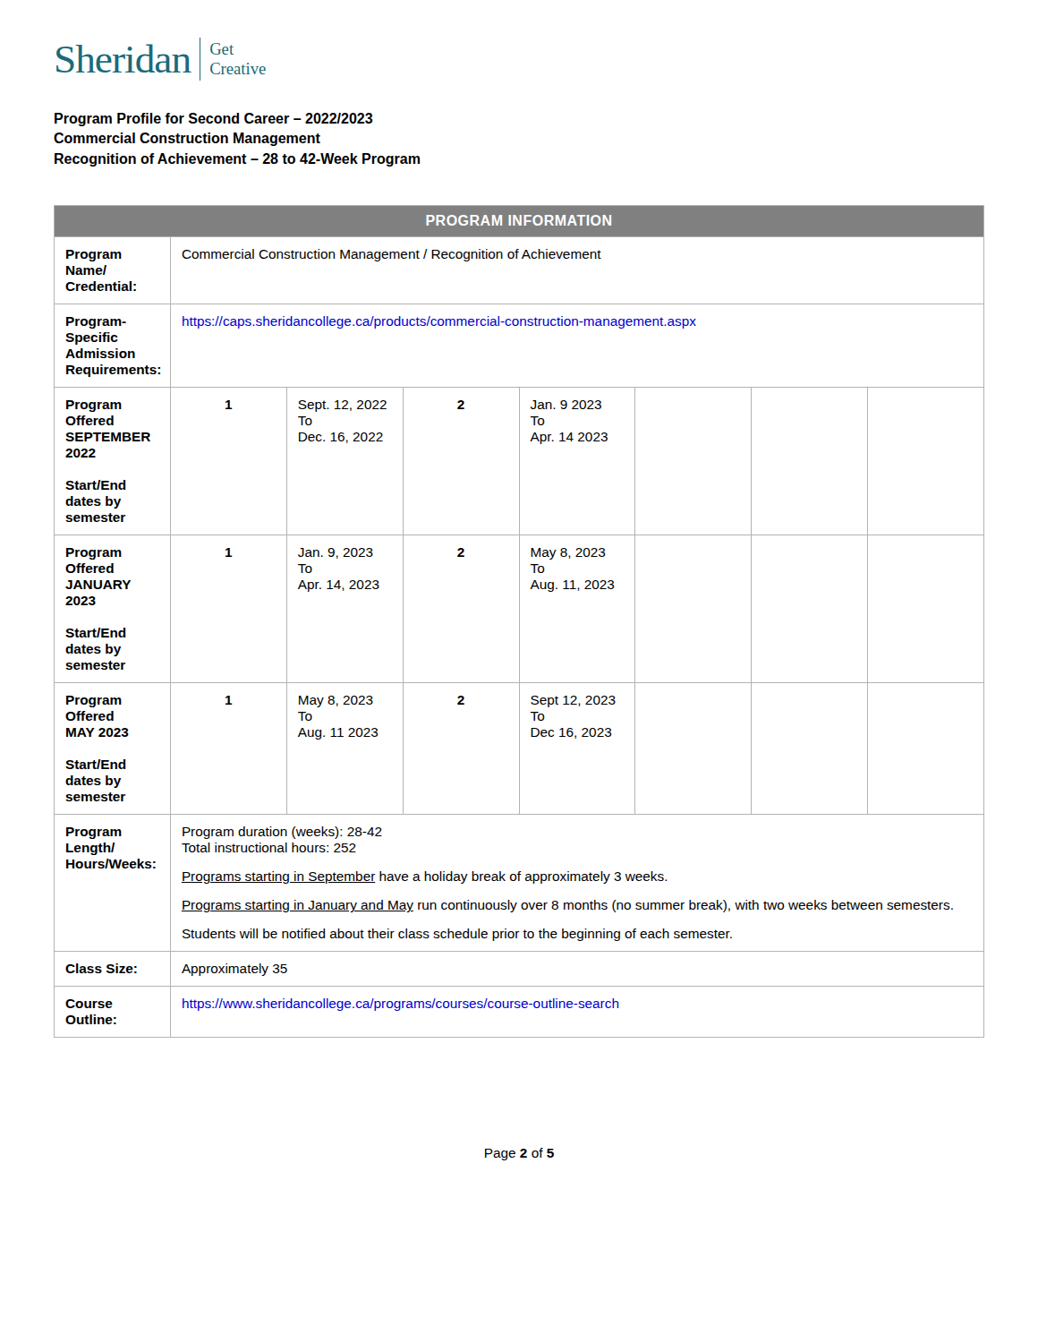Sheridan Get
Creative
Program Profile for Second Career – 2022/2023 Commercial Construction Management Recognition of Achievement – 28 to 42-Week Program
| PROGRAM INFORMATION |
| --- |
| Program Name/ Credential: | Commercial Construction Management / Recognition of Achievement |
| Program-Specific Admission Requirements: | https://caps.sheridancollege.ca/products/commercial-construction-management.aspx |
| Program Offered SEPTEMBER 2022 Start/End dates by semester | 1 | Sept. 12, 2022 To Dec. 16, 2022 | 2 | Jan. 9 2023 To Apr. 14 2023 | | | |
| Program Offered JANUARY 2023 Start/End dates by semester | 1 | Jan. 9, 2023 To Apr. 14, 2023 | 2 | May 8, 2023 To Aug. 11, 2023 | | | |
| Program Offered MAY 2023 Start/End dates by semester | 1 | May 8, 2023 To Aug. 11 2023 | 2 | Sept 12, 2023 To Dec 16, 2023 | | | |
| Program Length/ Hours/Weeks: | Program duration (weeks): 28-42 Total instructional hours: 252 Programs starting in September have a holiday break of approximately 3 weeks. Programs starting in January and May run continuously over 8 months (no summer break), with two weeks between semesters. Students will be notified about their class schedule prior to the beginning of each semester. |
| Class Size: | Approximately 35 |
| Course Outline: | https://www.sheridancollege.ca/programs/courses/course-outline-search |
Page 2 of 5